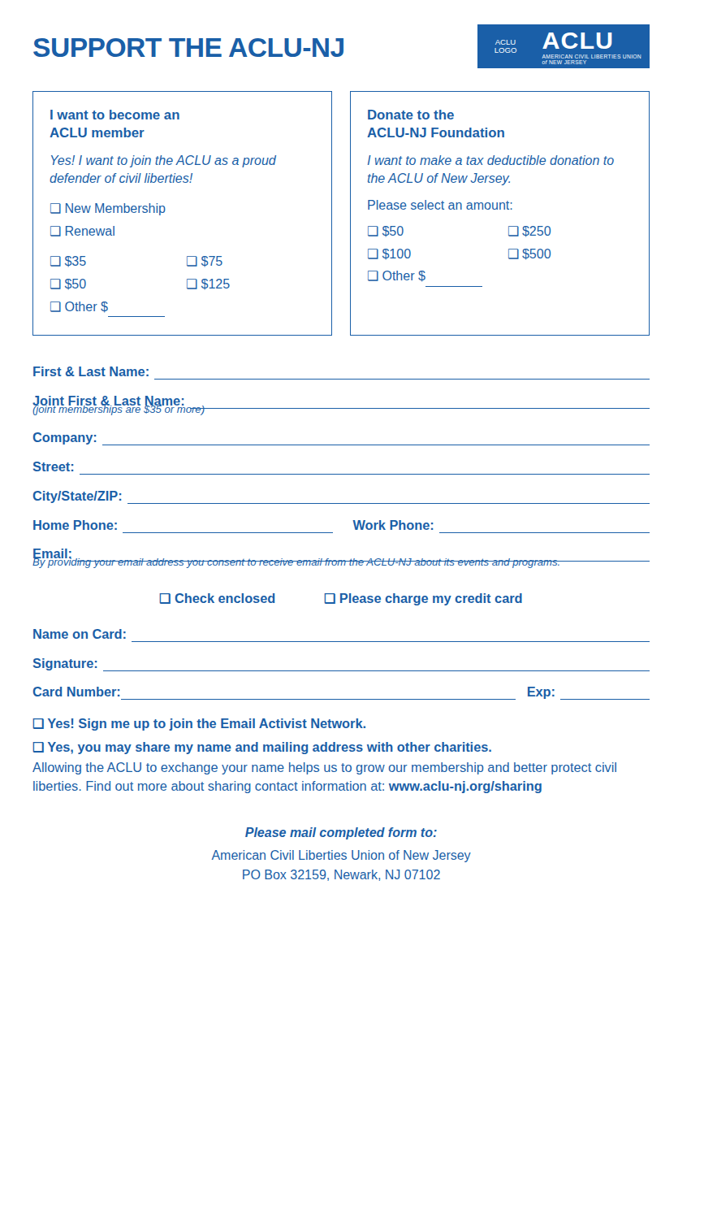SUPPORT THE ACLU-NJ
ACLU
LOGO
ACLU American Civil Liberties Union
of New Jersey
I want to become an
ACLU member
Yes! I want to join the ACLU as a proud defender of civil liberties!
❑ New Membership
❑ Renewal
❑ $35
❑ $75
❑ $50
❑ $125
❑ Other $
Donate to the
ACLU-NJ Foundation
I want to make a tax deductible donation to the ACLU of New Jersey.
Please select an amount:
❑ $50
❑ $250
❑ $100
❑ $500
❑ Other $
First & Last Name:
Joint First & Last Name:
(joint memberships are $35 or more)
Company:
Street:
City/State/ZIP:
Home Phone: Work Phone:
Email:
By providing your email address you consent to receive email from the ACLU-NJ about its events and programs.
❑ Check enclosed
❑ Please charge my credit card
Name on Card:
Signature:
Card Number: Exp:
❑ Yes! Sign me up to join the Email Activist Network.
❑ Yes, you may share my name and mailing address with other charities. Allowing the ACLU to exchange your name helps us to grow our membership and better protect civil liberties. Find out more about sharing contact information at: www.aclu-nj.org/sharing
Please mail completed form to: American Civil Liberties Union of New Jersey
PO Box 32159, Newark, NJ 07102